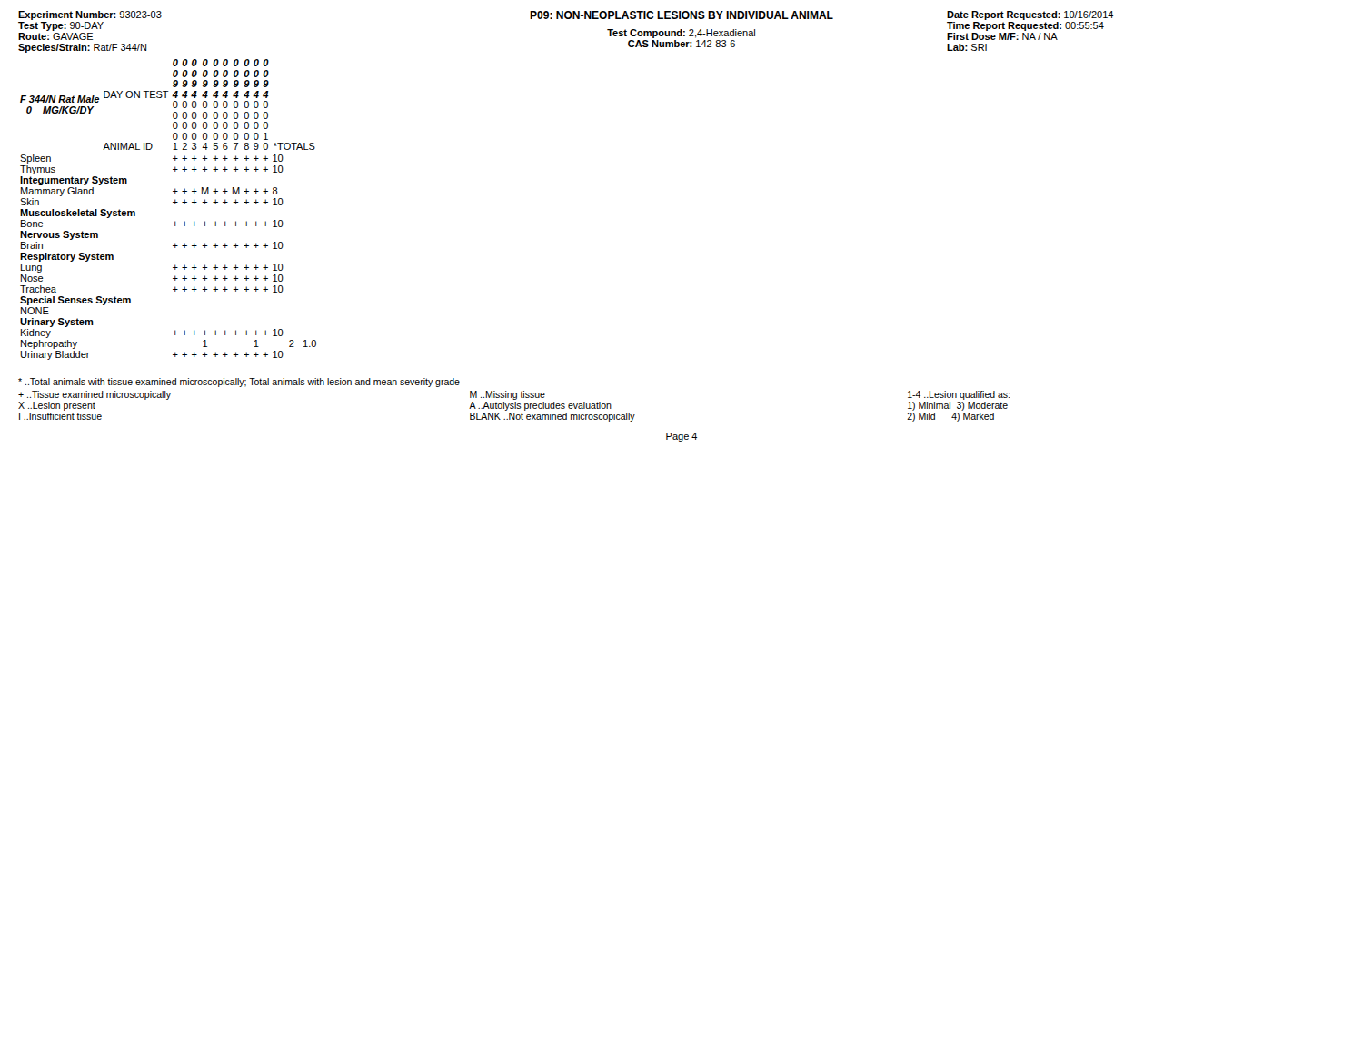| Experiment Number: 93023-03 Test Type: 90-DAY Route: GAVAGE Species/Strain: Rat/F 344/N | P09: NON-NEOPLASTIC LESIONS BY INDIVIDUAL ANIMAL Test Compound: 2,4-Hexadienal CAS Number: 142-83-6 | Date Report Requested: 10/16/2014 Time Report Requested: 00:55:54 First Dose M/F: NA / NA Lab: SRI |
| F 344/N Rat Male 0 MG/KG/DY | DAY ON TEST | 0 0 9 4 | 0 0 9 4 | 0 0 9 4 | 0 0 9 4 | 0 0 9 4 | 0 0 9 4 | 0 0 9 4 | 0 0 9 4 | 0 0 9 4 | 0 0 9 4 | |
| ANIMAL ID | 0 0 0 0 1 | 0 0 0 0 2 | 0 0 0 0 3 | 0 0 0 0 4 | 0 0 0 0 5 | 0 0 0 0 6 | 0 0 0 0 7 | 0 0 0 0 8 | 0 0 0 0 9 | 0 0 0 1 0 | *TOTALS |
| Spleen | | + | + | + | + | + | + | + | + | + | + | 10 |
| Thymus | | + | + | + | + | + | + | + | + | + | + | 10 |
| Integumentary System |
| Mammary Gland | | + | + | + | M | + | + | M | + | + | + | 8 |
| Skin | | + | + | + | + | + | + | + | + | + | + | 10 |
| Musculoskeletal System |
| Bone | | + | + | + | + | + | + | + | + | + | + | 10 |
| Nervous System |
| Brain | | + | + | + | + | + | + | + | + | + | + | 10 |
| Respiratory System |
| Lung | | + | + | + | + | + | + | + | + | + | + | 10 |
| Nose | | + | + | + | + | + | + | + | + | + | + | 10 |
| Trachea | | + | + | + | + | + | + | + | + | + | + | 10 |
| Special Senses System |
| NONE | | |
| Urinary System |
| Kidney | | + | + | + | + | + | + | + | + | + | + | 10 |
| Nephropathy | | | | | 1 | | | | | 1 | | 2 1.0 |
| Urinary Bladder | | + | + | + | + | + | + | + | + | + | + | 10 |
* ..Total animals with tissue examined microscopically; Total animals with lesion and mean severity grade
| + ..Tissue examined microscopically | M ..Missing tissue | 1-4 ..Lesion qualified as: |
| X ..Lesion present | A ..Autolysis precludes evaluation | 1) Minimal 3) Moderate |
| I ..Insufficient tissue | BLANK ..Not examined microscopically | 2) Mild 4) Marked |
Page 4